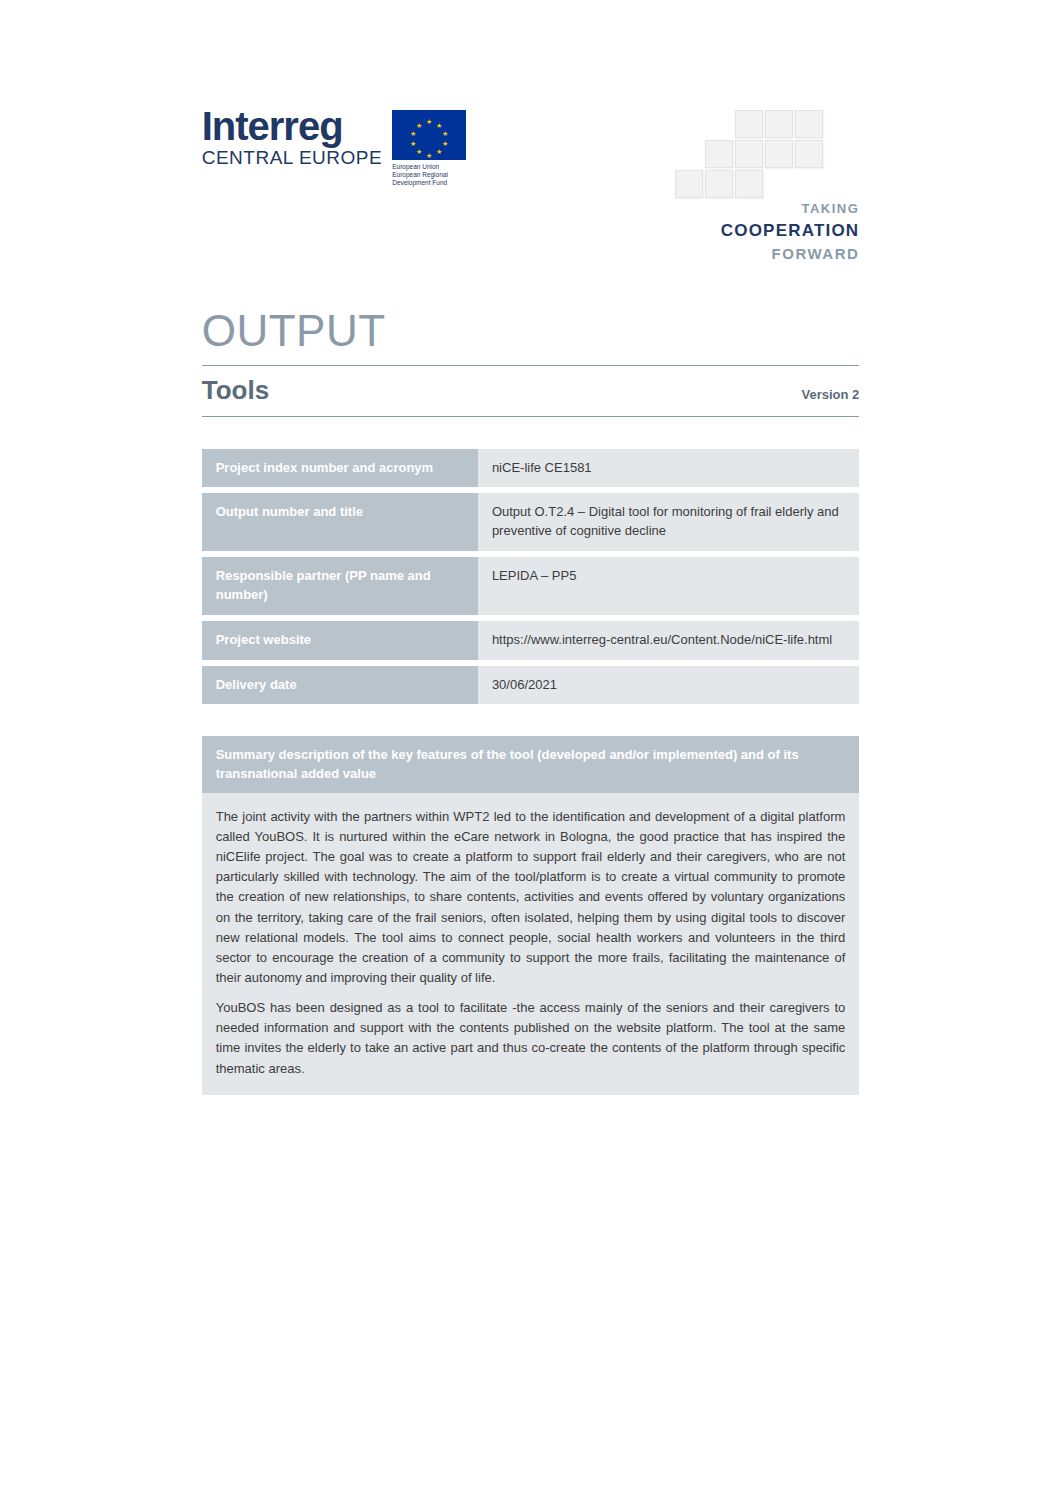Interreg
CENTRAL EUROPE
★ ★ ★ ★ ★ ★ ★ ★ ★ ★
European Union
European Regional
Development Fund
TAKING
COOPERATION
FORWARD
OUTPUT
Tools
Version 2
| Project index number and acronym | niCE-life CE1581 |
| Output number and title | Output O.T2.4 – Digital tool for monitoring of frail elderly and preventive of cognitive decline |
| Responsible partner (PP name and number) | LEPIDA – PP5 |
| Project website | https://www.interreg-central.eu/Content.Node/niCE-life.html |
| Delivery date | 30/06/2021 |
Summary description of the key features of the tool (developed and/or implemented) and of its transnational added value
The joint activity with the partners within WPT2 led to the identification and development of a digital platform called YouBOS. It is nurtured within the eCare network in Bologna, the good practice that has inspired the niCElife project. The goal was to create a platform to support frail elderly and their caregivers, who are not particularly skilled with technology. The aim of the tool/platform is to create a virtual community to promote the creation of new relationships, to share contents, activities and events offered by voluntary organizations on the territory, taking care of the frail seniors, often isolated, helping them by using digital tools to discover new relational models. The tool aims to connect people, social health workers and volunteers in the third sector to encourage the creation of a community to support the more frails, facilitating the maintenance of their autonomy and improving their quality of life.
YouBOS has been designed as a tool to facilitate -the access mainly of the seniors and their caregivers to needed information and support with the contents published on the website platform. The tool at the same time invites the elderly to take an active part and thus co-create the contents of the platform through specific thematic areas.